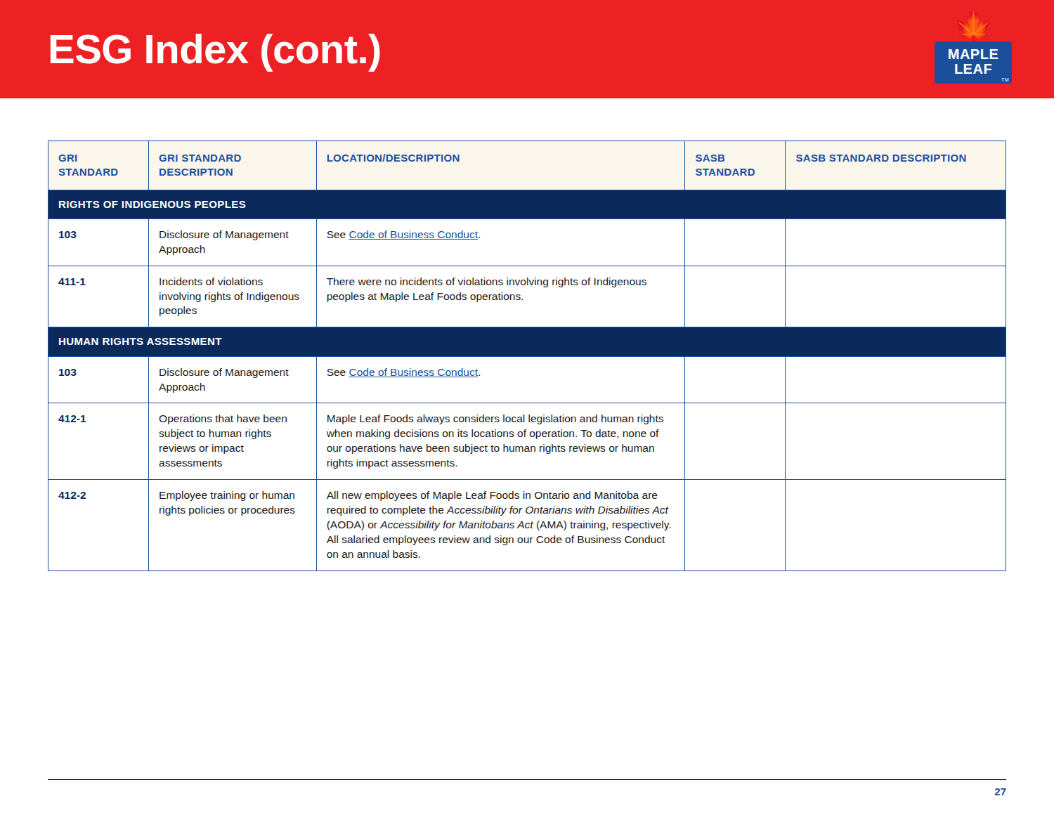🍁
MAPLE
LEAFTM
ESG Index (cont.)
| GRI Standard | GRI Standard Description | Location/Description | SASB Standard | SASB Standard Description |
| --- | --- | --- | --- | --- |
| Rights of Indigenous Peoples |
| 103 | Disclosure of Management Approach | See Code of Business Conduct . | | |
| 411-1 | Incidents of violations involving rights of Indigenous peoples | There were no incidents of violations involving rights of Indigenous peoples at Maple Leaf Foods operations. | | |
| Human Rights Assessment |
| 103 | Disclosure of Management Approach | See Code of Business Conduct . | | |
| 412-1 | Operations that have been subject to human rights reviews or impact assessments | Maple Leaf Foods always considers local legislation and human rights when making decisions on its locations of operation. To date, none of our operations have been subject to human rights reviews or human rights impact assessments. | | |
| 412-2 | Employee training or human rights policies or procedures | All new employees of Maple Leaf Foods in Ontario and Manitoba are required to complete the Accessibility for Ontarians with Disabilities Act (AODA) or Accessibility for Manitobans Act (AMA) training, respectively. All salaried employees review and sign our Code of Business Conduct on an annual basis. | | |
27